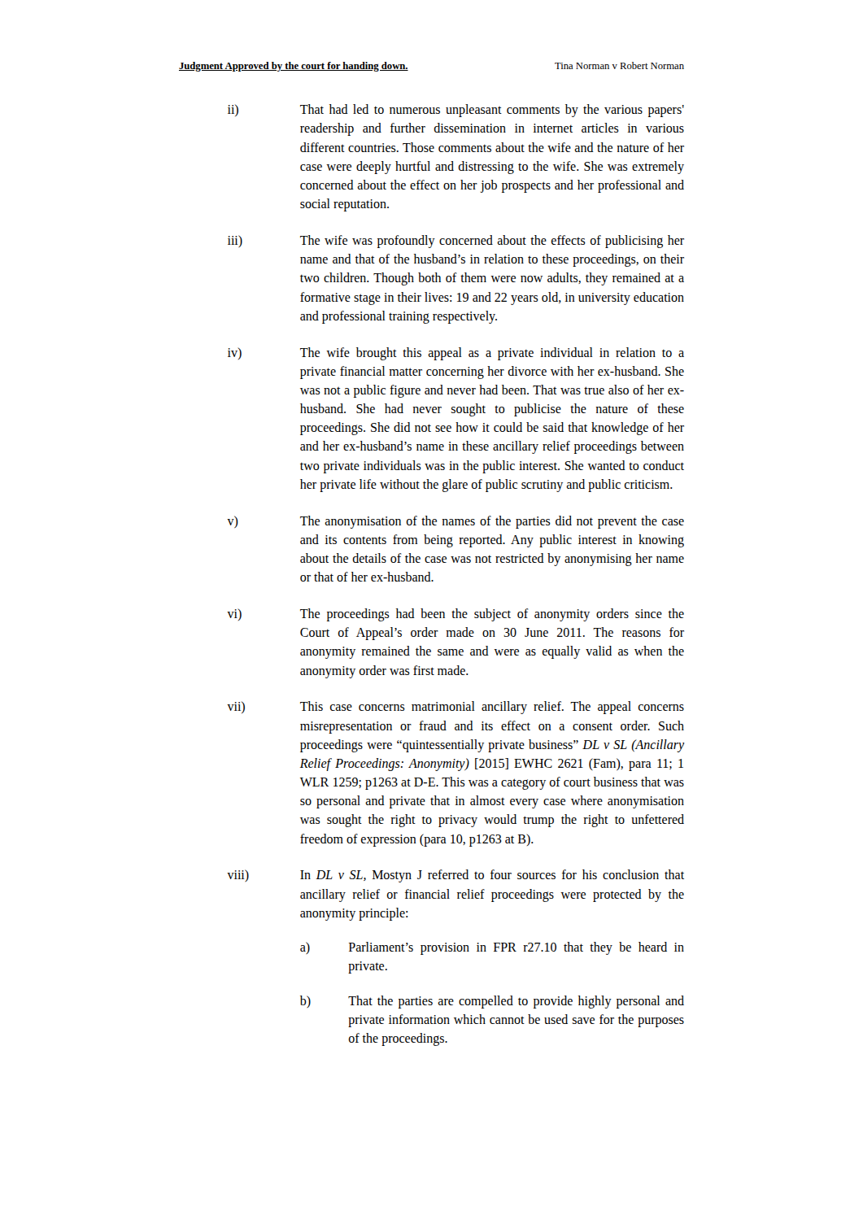Judgment Approved by the court for handing down. Tina Norman v Robert Norman
ii)
That had led to numerous unpleasant comments by the various papers' readership and further dissemination in internet articles in various different countries. Those comments about the wife and the nature of her case were deeply hurtful and distressing to the wife. She was extremely concerned about the effect on her job prospects and her professional and social reputation.
iii)
The wife was profoundly concerned about the effects of publicising her name and that of the husband’s in relation to these proceedings, on their two children. Though both of them were now adults, they remained at a formative stage in their lives: 19 and 22 years old, in university education and professional training respectively.
iv)
The wife brought this appeal as a private individual in relation to a private financial matter concerning her divorce with her ex-husband. She was not a public figure and never had been. That was true also of her ex-husband. She had never sought to publicise the nature of these proceedings. She did not see how it could be said that knowledge of her and her ex-husband’s name in these ancillary relief proceedings between two private individuals was in the public interest. She wanted to conduct her private life without the glare of public scrutiny and public criticism.
v)
The anonymisation of the names of the parties did not prevent the case and its contents from being reported. Any public interest in knowing about the details of the case was not restricted by anonymising her name or that of her ex-husband.
vi)
The proceedings had been the subject of anonymity orders since the Court of Appeal’s order made on 30 June 2011. The reasons for anonymity remained the same and were as equally valid as when the anonymity order was first made.
vii)
This case concerns matrimonial ancillary relief. The appeal concerns misrepresentation or fraud and its effect on a consent order. Such proceedings were “quintessentially private business” DL v SL (Ancillary Relief Proceedings: Anonymity) [2015] EWHC 2621 (Fam), para 11; 1 WLR 1259; p1263 at D-E. This was a category of court business that was so personal and private that in almost every case where anonymisation was sought the right to privacy would trump the right to unfettered freedom of expression (para 10, p1263 at B).
viii)
In DL v SL, Mostyn J referred to four sources for his conclusion that ancillary relief or financial relief proceedings were protected by the anonymity principle:
a)
Parliament’s provision in FPR r27.10 that they be heard in private.
b)
That the parties are compelled to provide highly personal and private information which cannot be used save for the purposes of the proceedings.